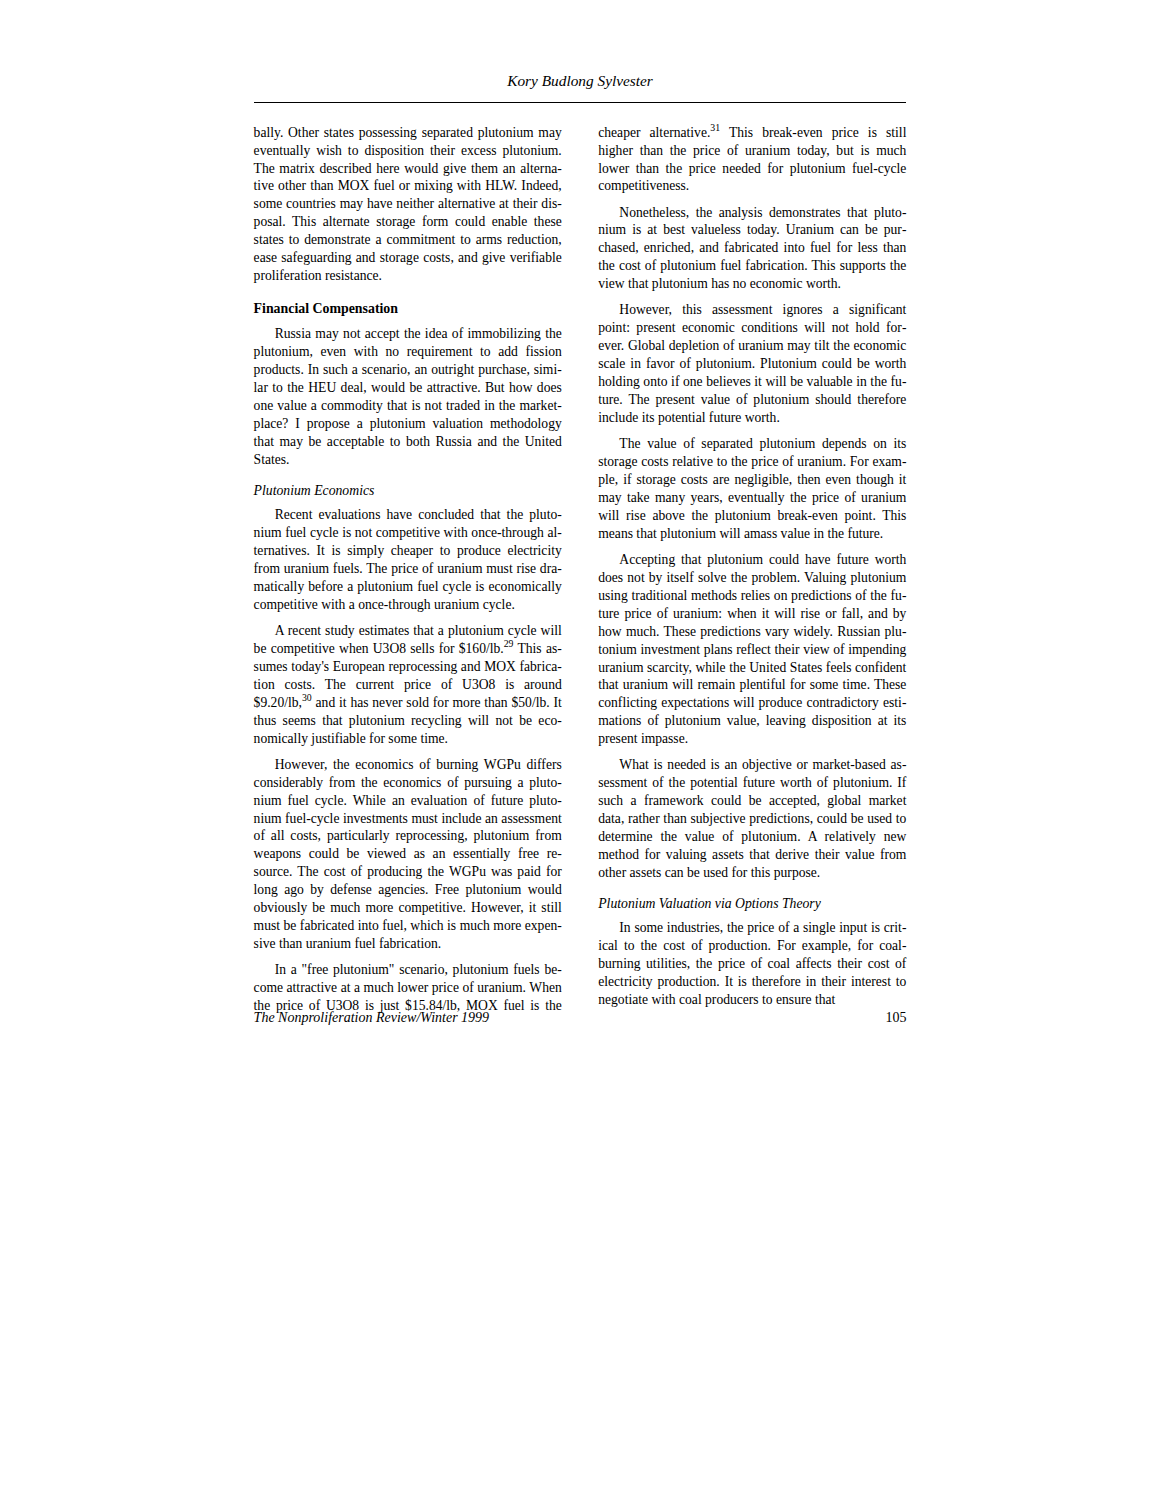Kory Budlong Sylvester
bally. Other states possessing separated plutonium may eventually wish to disposition their excess plutonium. The matrix described here would give them an alternative other than MOX fuel or mixing with HLW. Indeed, some countries may have neither alternative at their disposal. This alternate storage form could enable these states to demonstrate a commitment to arms reduction, ease safeguarding and storage costs, and give verifiable proliferation resistance.
Financial Compensation
Russia may not accept the idea of immobilizing the plutonium, even with no requirement to add fission products. In such a scenario, an outright purchase, similar to the HEU deal, would be attractive. But how does one value a commodity that is not traded in the marketplace? I propose a plutonium valuation methodology that may be acceptable to both Russia and the United States.
Plutonium Economics
Recent evaluations have concluded that the plutonium fuel cycle is not competitive with once-through alternatives. It is simply cheaper to produce electricity from uranium fuels. The price of uranium must rise dramatically before a plutonium fuel cycle is economically competitive with a once-through uranium cycle.
A recent study estimates that a plutonium cycle will be competitive when U3O8 sells for $160/lb.29 This assumes today's European reprocessing and MOX fabrication costs. The current price of U3O8 is around $9.20/lb,30 and it has never sold for more than $50/lb. It thus seems that plutonium recycling will not be economically justifiable for some time.
However, the economics of burning WGPu differs considerably from the economics of pursuing a plutonium fuel cycle. While an evaluation of future plutonium fuel-cycle investments must include an assessment of all costs, particularly reprocessing, plutonium from weapons could be viewed as an essentially free resource. The cost of producing the WGPu was paid for long ago by defense agencies. Free plutonium would obviously be much more competitive. However, it still must be fabricated into fuel, which is much more expensive than uranium fuel fabrication.
In a "free plutonium" scenario, plutonium fuels become attractive at a much lower price of uranium. When the price of U3O8 is just $15.84/lb, MOX fuel is the cheaper alternative.31 This break-even price is still higher than the price of uranium today, but is much lower than the price needed for plutonium fuel-cycle competitiveness.
Nonetheless, the analysis demonstrates that plutonium is at best valueless today. Uranium can be purchased, enriched, and fabricated into fuel for less than the cost of plutonium fuel fabrication. This supports the view that plutonium has no economic worth.
However, this assessment ignores a significant point: present economic conditions will not hold forever. Global depletion of uranium may tilt the economic scale in favor of plutonium. Plutonium could be worth holding onto if one believes it will be valuable in the future. The present value of plutonium should therefore include its potential future worth.
The value of separated plutonium depends on its storage costs relative to the price of uranium. For example, if storage costs are negligible, then even though it may take many years, eventually the price of uranium will rise above the plutonium break-even point. This means that plutonium will amass value in the future.
Accepting that plutonium could have future worth does not by itself solve the problem. Valuing plutonium using traditional methods relies on predictions of the future price of uranium: when it will rise or fall, and by how much. These predictions vary widely. Russian plutonium investment plans reflect their view of impending uranium scarcity, while the United States feels confident that uranium will remain plentiful for some time. These conflicting expectations will produce contradictory estimations of plutonium value, leaving disposition at its present impasse.
What is needed is an objective or market-based assessment of the potential future worth of plutonium. If such a framework could be accepted, global market data, rather than subjective predictions, could be used to determine the value of plutonium. A relatively new method for valuing assets that derive their value from other assets can be used for this purpose.
Plutonium Valuation via Options Theory
In some industries, the price of a single input is critical to the cost of production. For example, for coal-burning utilities, the price of coal affects their cost of electricity production. It is therefore in their interest to negotiate with coal producers to ensure that
The Nonproliferation Review/Winter 1999 105